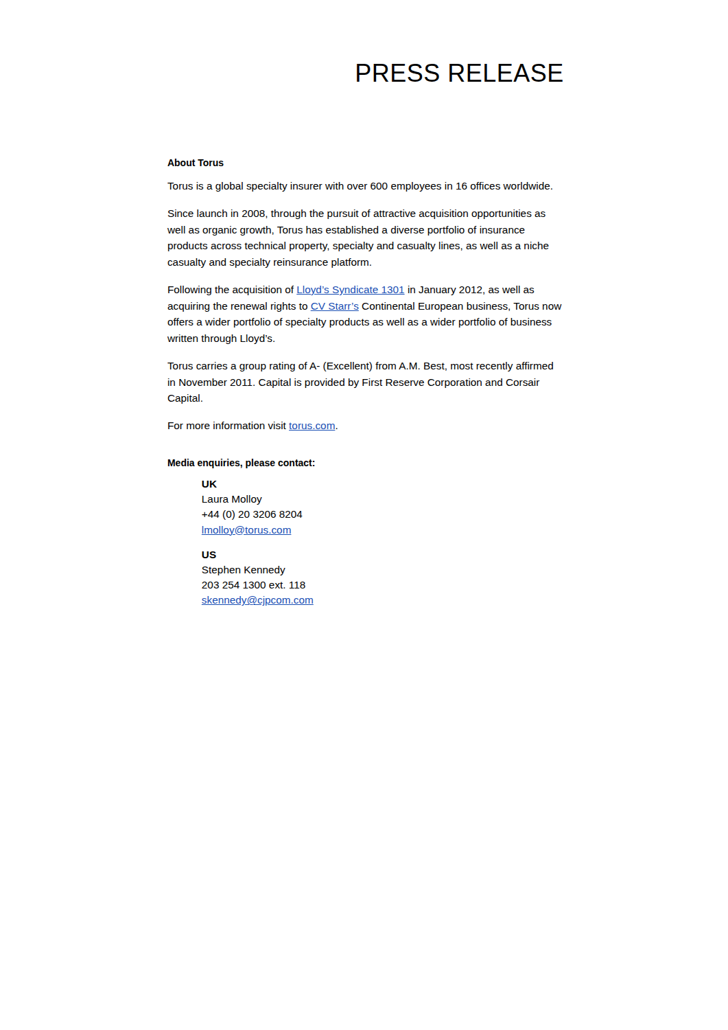PRESS RELEASE
About Torus
Torus is a global specialty insurer with over 600 employees in 16 offices worldwide.
Since launch in 2008, through the pursuit of attractive acquisition opportunities as well as organic growth, Torus has established a diverse portfolio of insurance products across technical property, specialty and casualty lines, as well as a niche casualty and specialty reinsurance platform.
Following the acquisition of Lloyd’s Syndicate 1301 in January 2012, as well as acquiring the renewal rights to CV Starr’s Continental European business, Torus now offers a wider portfolio of specialty products as well as a wider portfolio of business written through Lloyd’s.
Torus carries a group rating of A- (Excellent) from A.M. Best, most recently affirmed in November 2011. Capital is provided by First Reserve Corporation and Corsair Capital.
For more information visit torus.com.
Media enquiries, please contact:
UK
Laura Molloy
+44 (0) 20 3206 8204
lmolloy@torus.com
US
Stephen Kennedy
203 254 1300 ext. 118
skennedy@cjpcom.com